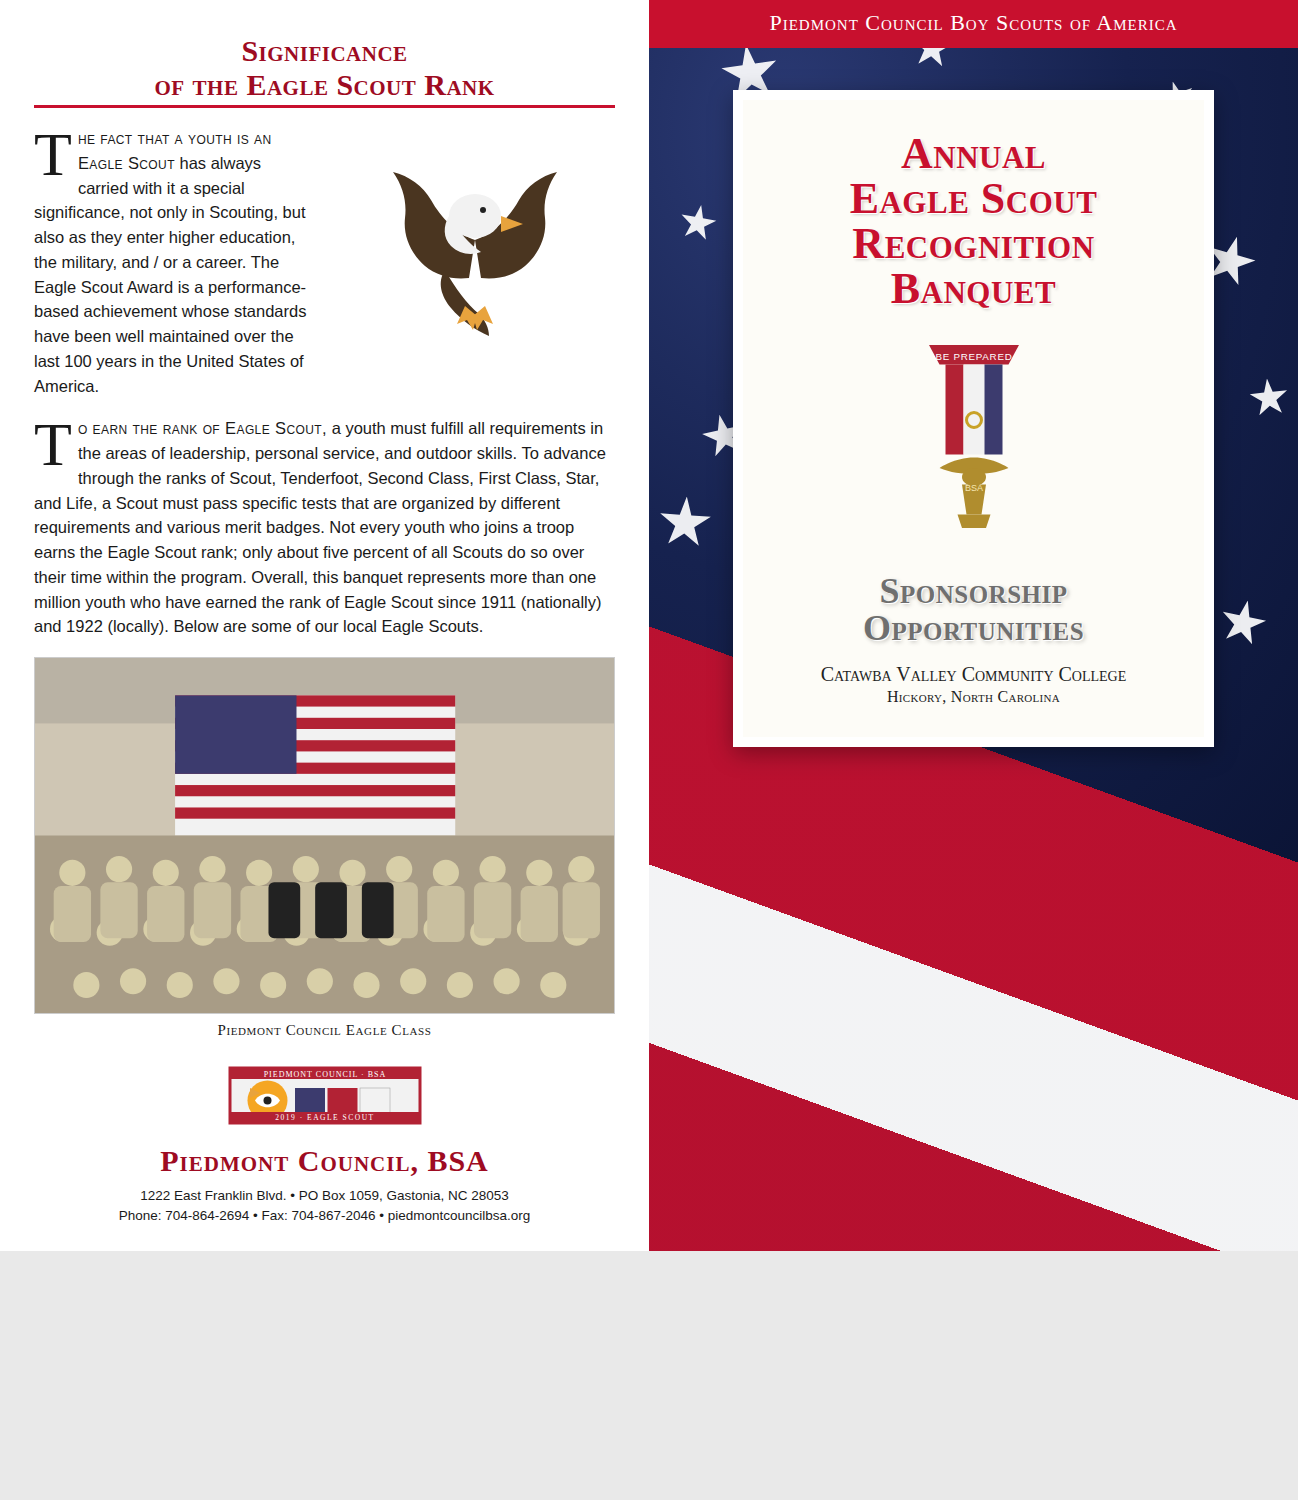Significance
of the Eagle Scout Rank
The fact that a youth is an Eagle Scout has always carried with it a special significance, not only in Scouting, but also as they enter higher education, the military, and / or a career. The Eagle Scout Award is a performance-based achievement whose standards have been well maintained over the last 100 years in the United States of America.
To earn the rank of Eagle Scout, a youth must fulfill all requirements in the areas of leadership, personal service, and outdoor skills. To advance through the ranks of Scout, Tenderfoot, Second Class, First Class, Star, and Life, a Scout must pass specific tests that are organized by different requirements and various merit badges. Not every youth who joins a troop earns the Eagle Scout rank; only about five percent of all Scouts do so over their time within the program. Overall, this banquet represents more than one million youth who have earned the rank of Eagle Scout since 1911 (nationally) and 1922 (locally). Below are some of our local Eagle Scouts.
Piedmont Council Eagle Class
Piedmont Council, BSA
1222 East Franklin Blvd. • PO Box 1059, Gastonia, NC 28053
Phone: 704-864-2694 • Fax: 704-867-2046 • piedmontcouncilbsa.org
Piedmont Council Boy Scouts of America
Annual
Eagle Scout
Recognition
Banquet
Sponsorship
Opportunities
Catawba Valley Community College Hickory, North Carolina